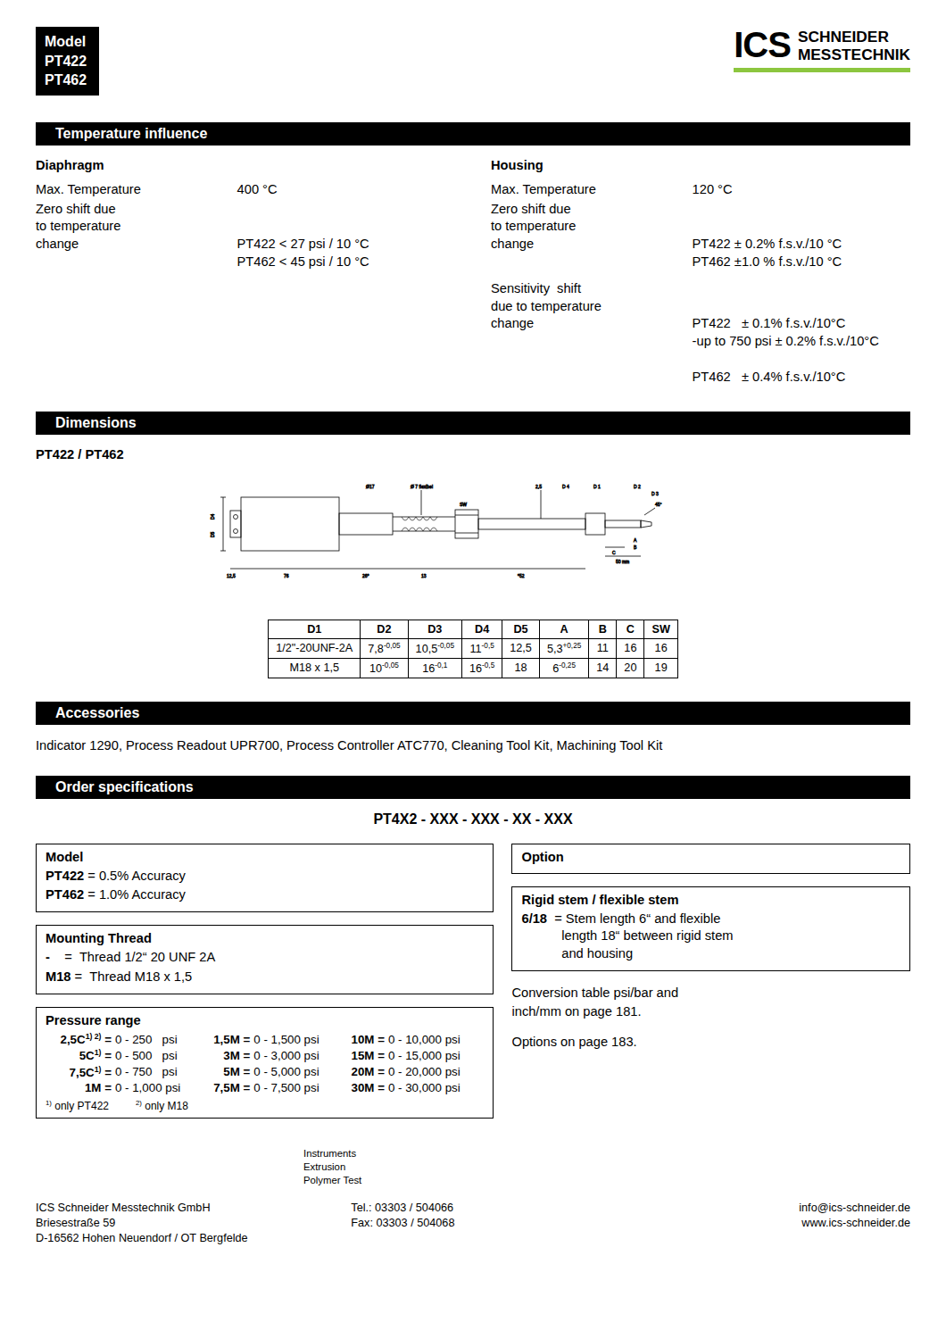Model
PT422
PT462
ICS
SCHNEIDER
MESSTECHNIK
Temperature influence
Diaphragm
| Max. Temperature | 400 °C |
| Zero shift due to temperature change | PT422 < 27 psi / 10 °C PT462 < 45 psi / 10 °C |
Housing
| Max. Temperature | 120 °C |
| Zero shift due to temperature change | PT422 ± 0.2% f.s.v./10 °C PT462 ±1.0 % f.s.v./10 °C |
| Sensitivity shift due to temperature change | PT422 ± 0.1% f.s.v./10°C -up to 750 psi ± 0.2% f.s.v./10°C PT462 ± 0.4% f.s.v./10°C |
Dimensions
PT422 / PT462
D4 D5 SW 45° Ø 7 flexibel Ø17 2,5 D 4 D 1 D 2 D 3 12,5 76 26* 13 *52 50 mm C A B
| D1 | D2 | D3 | D4 | D5 | A | B | C | SW |
| --- | --- | --- | --- | --- | --- | --- | --- | --- |
| 1/2"-20UNF-2A | 7,8 -0,05 | 10,5 -0,05 | 11 -0,5 | 12,5 | 5,3 +0,25 | 11 | 16 | 16 |
| M18 x 1,5 | 10 -0,05 | 16 -0,1 | 16 -0,5 | 18 | 6 -0,25 | 14 | 20 | 19 |
Accessories
Indicator 1290, Process Readout UPR700, Process Controller ATC770, Cleaning Tool Kit, Machining Tool Kit
Order specifications
PT4X2 - XXX - XXX - XX - XXX
Model
PT422 = 0.5% Accuracy
PT462 = 1.0% Accuracy
Mounting Thread
- = Thread 1/2“ 20 UNF 2A
M18 = Thread M18 x 1,5
Pressure range
| 2,5C 1) 2) = | 0 - 250 psi | 1,5M = | 0 - 1,500 psi | 10M = | 0 - 10,000 psi |
| 5C 1) = | 0 - 500 psi | 3M = | 0 - 3,000 psi | 15M = | 0 - 15,000 psi |
| 7,5C 1) = | 0 - 750 psi | 5M = | 0 - 5,000 psi | 20M = | 0 - 20,000 psi |
| 1M = | 0 - 1,000 psi | 7,5M = | 0 - 7,500 psi | 30M = | 0 - 30,000 psi |
1) only PT422 2) only M18
Option
Rigid stem / flexible stem
6/18 = Stem length 6“ and flexible
length 18“ between rigid stem
and housing
Conversion table psi/bar and
inch/mm on page 181.
Options on page 183.
Instruments
Extrusion
Polymer Test
ICS Schneider Messtechnik GmbH
Briesestraße 59
D-16562 Hohen Neuendorf / OT Bergfelde
Tel.: 03303 / 504066
Fax: 03303 / 504068
info@ics-schneider.de
www.ics-schneider.de